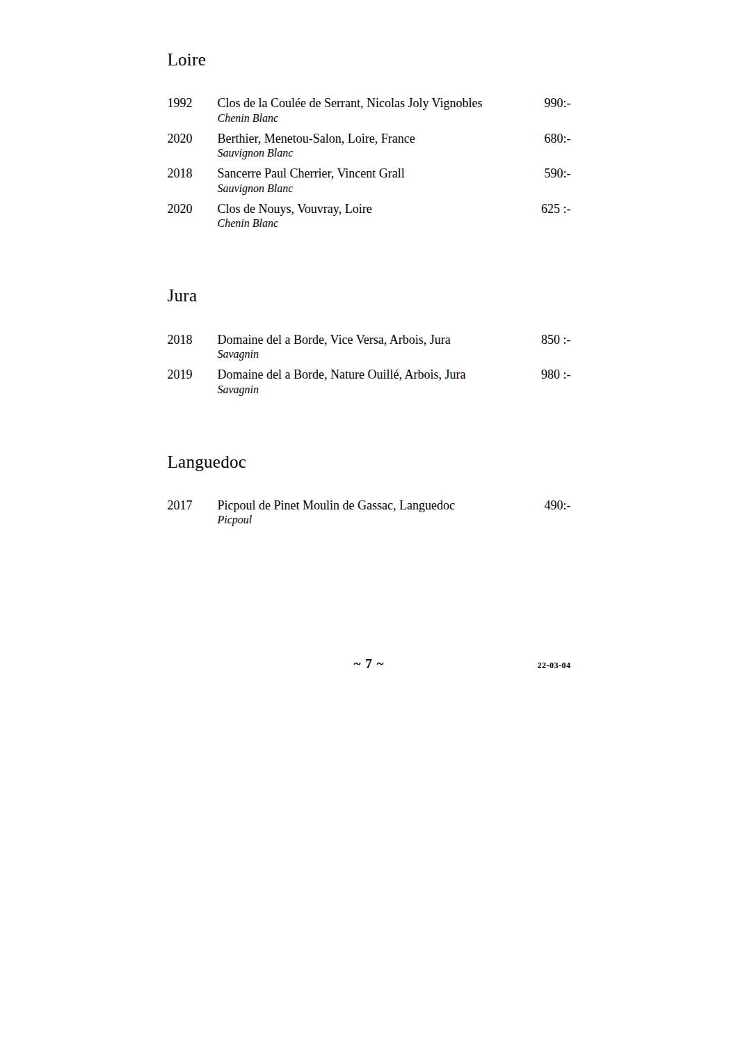Loire
| 1992 | Clos de la Coulée de Serrant, Nicolas Joly Vignobles Chenin Blanc | 990:- |
| 2020 | Berthier, Menetou-Salon, Loire, France Sauvignon Blanc | 680:- |
| 2018 | Sancerre Paul Cherrier, Vincent Grall Sauvignon Blanc | 590:- |
| 2020 | Clos de Nouys, Vouvray, Loire Chenin Blanc | 625 :- |
Jura
| 2018 | Domaine del a Borde, Vice Versa, Arbois, Jura Savagnin | 850 :- |
| 2019 | Domaine del a Borde, Nature Ouillé, Arbois, Jura Savagnin | 980 :- |
Languedoc
| 2017 | Picpoul de Pinet Moulin de Gassac, Languedoc Picpoul | 490:- |
~ 7 ~ 22-03-04